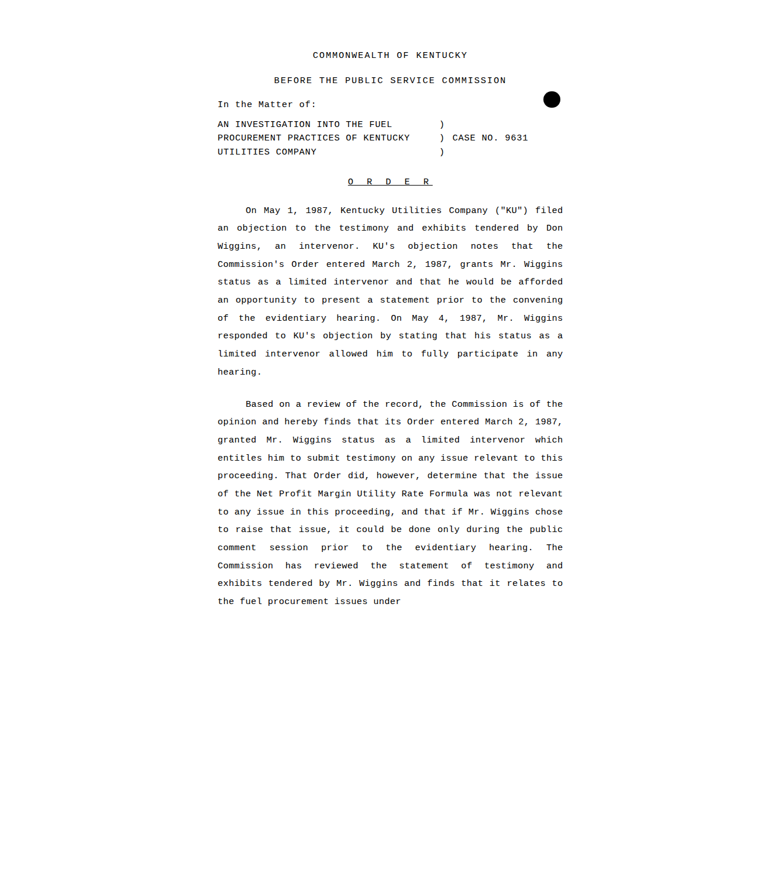COMMONWEALTH OF KENTUCKY
BEFORE THE PUBLIC SERVICE COMMISSION
In the Matter of:
| AN INVESTIGATION INTO THE FUEL | ) | |
| PROCUREMENT PRACTICES OF KENTUCKY | ) | CASE NO. 9631 |
| UTILITIES COMPANY | ) | |
O R D E R
On May 1, 1987, Kentucky Utilities Company ("KU") filed an objection to the testimony and exhibits tendered by Don Wiggins, an intervenor. KU's objection notes that the Commission's Order entered March 2, 1987, grants Mr. Wiggins status as a limited intervenor and that he would be afforded an opportunity to present a statement prior to the convening of the evidentiary hearing. On May 4, 1987, Mr. Wiggins responded to KU's objection by stating that his status as a limited intervenor allowed him to fully participate in any hearing.
Based on a review of the record, the Commission is of the opinion and hereby finds that its Order entered March 2, 1987, granted Mr. Wiggins status as a limited intervenor which entitles him to submit testimony on any issue relevant to this proceeding. That Order did, however, determine that the issue of the Net Profit Margin Utility Rate Formula was not relevant to any issue in this proceeding, and that if Mr. Wiggins chose to raise that issue, it could be done only during the public comment session prior to the evidentiary hearing. The Commission has reviewed the statement of testimony and exhibits tendered by Mr. Wiggins and finds that it relates to the fuel procurement issues under